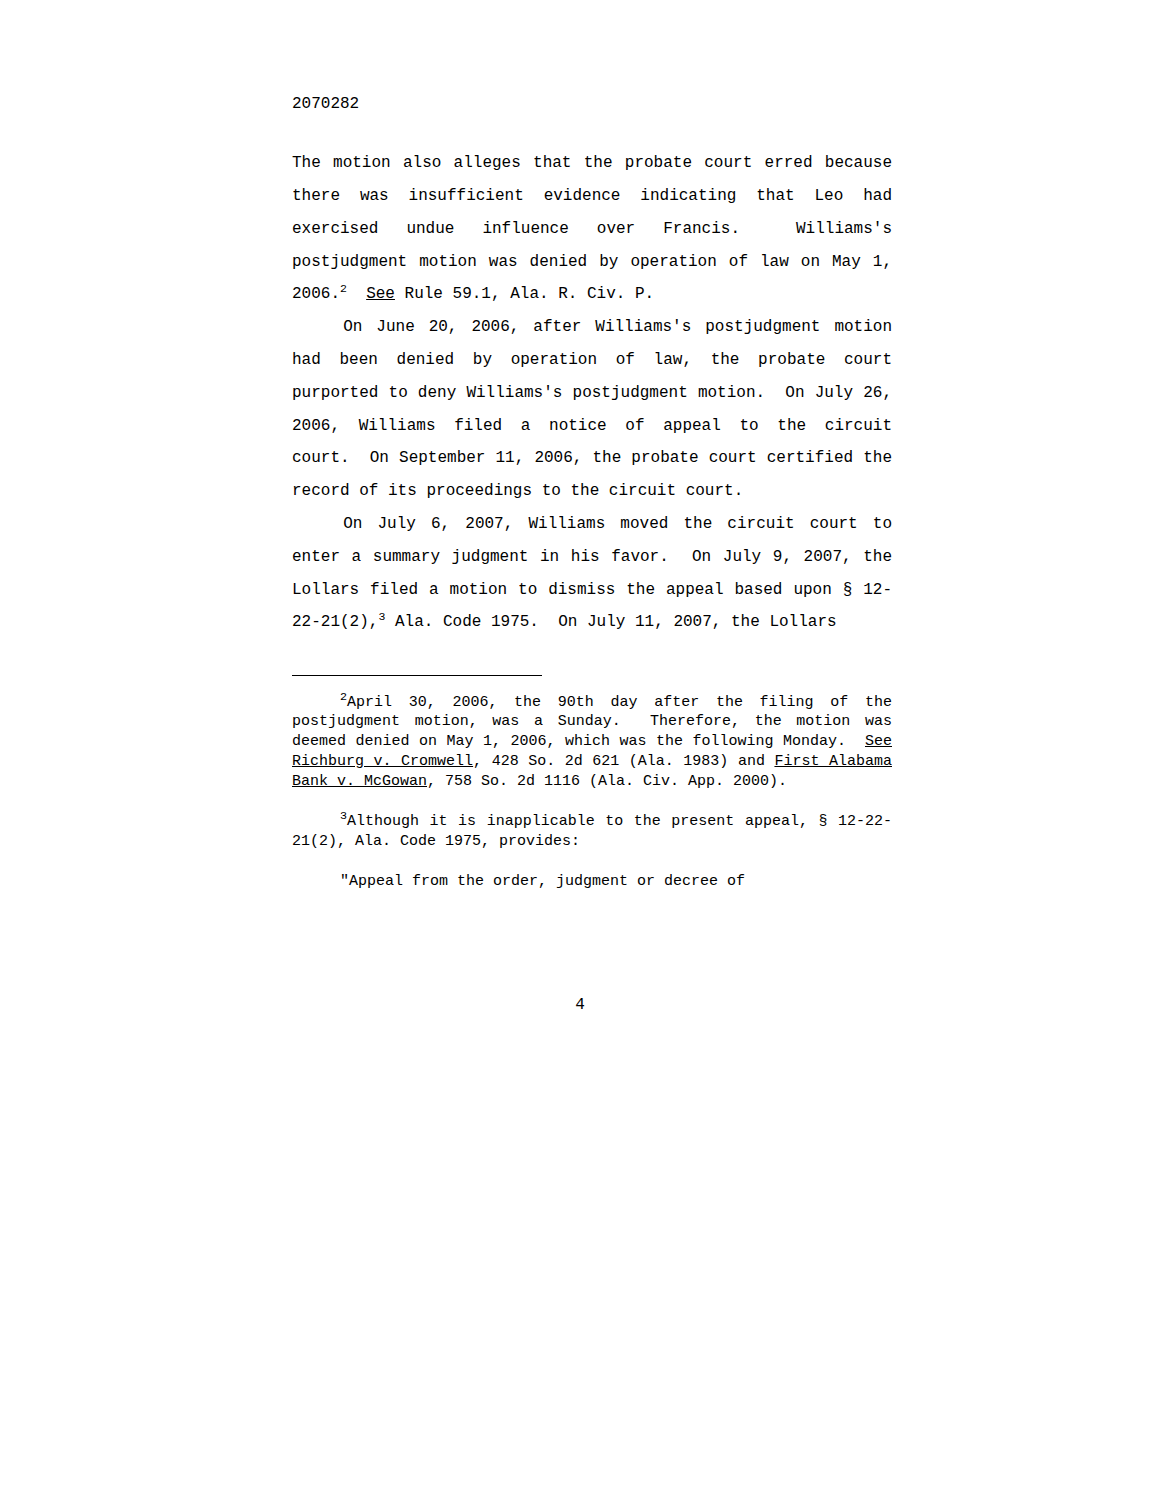2070282
The motion also alleges that the probate court erred because there was insufficient evidence indicating that Leo had exercised undue influence over Francis. Williams's postjudgment motion was denied by operation of law on May 1, 2006.2 See Rule 59.1, Ala. R. Civ. P.
On June 20, 2006, after Williams's postjudgment motion had been denied by operation of law, the probate court purported to deny Williams's postjudgment motion. On July 26, 2006, Williams filed a notice of appeal to the circuit court. On September 11, 2006, the probate court certified the record of its proceedings to the circuit court.
On July 6, 2007, Williams moved the circuit court to enter a summary judgment in his favor. On July 9, 2007, the Lollars filed a motion to dismiss the appeal based upon § 12-22-21(2),3 Ala. Code 1975. On July 11, 2007, the Lollars
2April 30, 2006, the 90th day after the filing of the postjudgment motion, was a Sunday. Therefore, the motion was deemed denied on May 1, 2006, which was the following Monday. See Richburg v. Cromwell, 428 So. 2d 621 (Ala. 1983) and First Alabama Bank v. McGowan, 758 So. 2d 1116 (Ala. Civ. App. 2000).
3Although it is inapplicable to the present appeal, § 12-22-21(2), Ala. Code 1975, provides:
"Appeal from the order, judgment or decree of
4